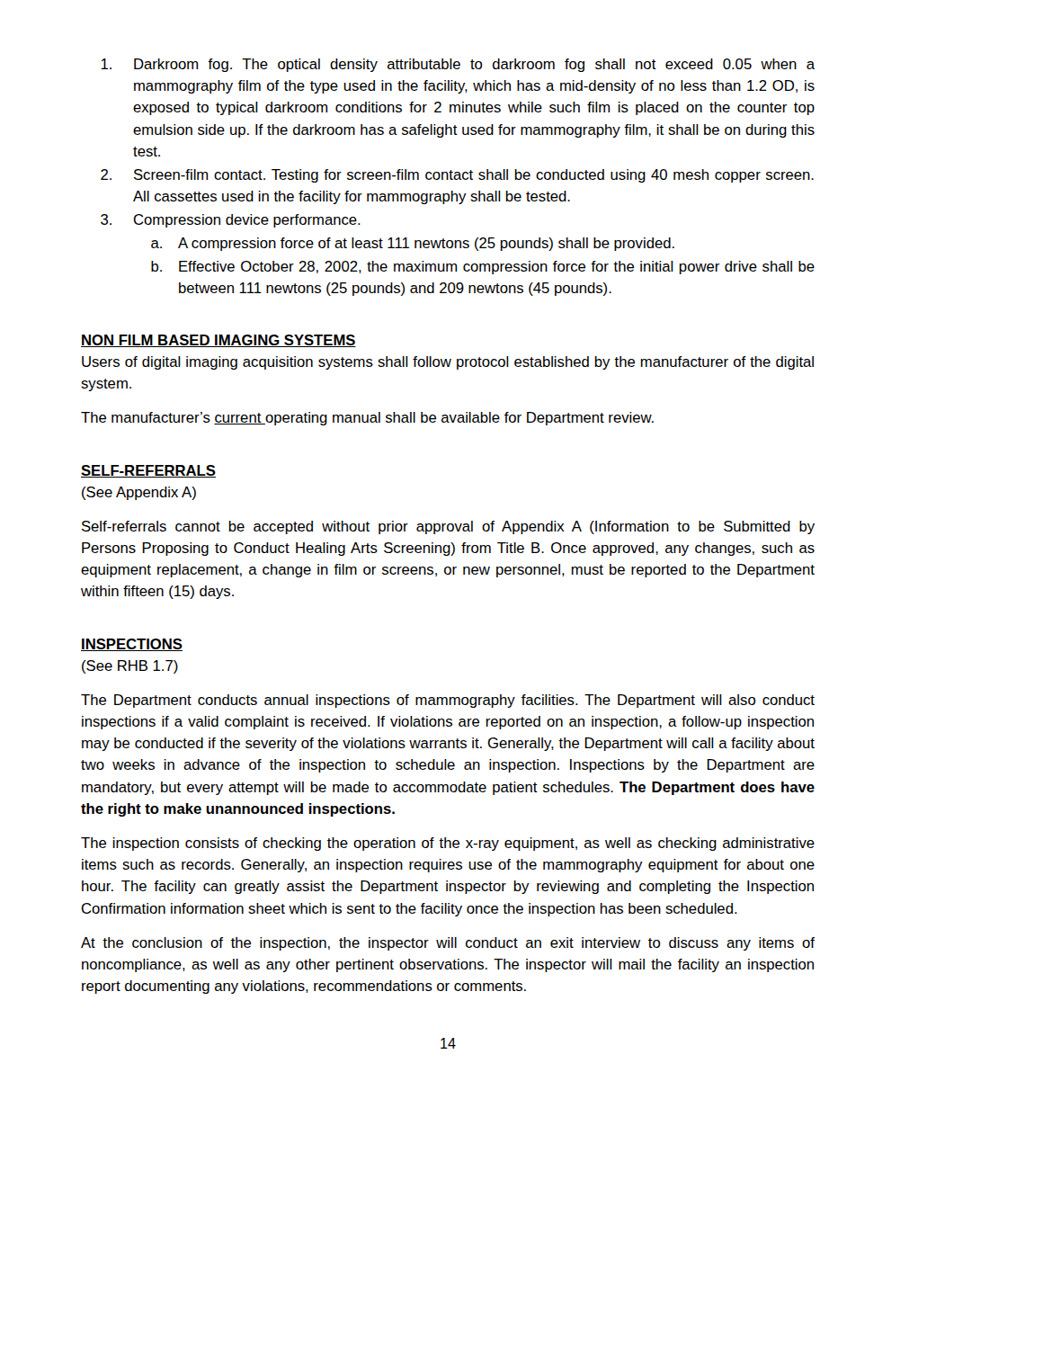Darkroom fog. The optical density attributable to darkroom fog shall not exceed 0.05 when a mammography film of the type used in the facility, which has a mid-density of no less than 1.2 OD, is exposed to typical darkroom conditions for 2 minutes while such film is placed on the counter top emulsion side up. If the darkroom has a safelight used for mammography film, it shall be on during this test.
Screen-film contact. Testing for screen-film contact shall be conducted using 40 mesh copper screen. All cassettes used in the facility for mammography shall be tested.
Compression device performance.
A compression force of at least 111 newtons (25 pounds) shall be provided.
Effective October 28, 2002, the maximum compression force for the initial power drive shall be between 111 newtons (25 pounds) and 209 newtons (45 pounds).
NON FILM BASED IMAGING SYSTEMS
Users of digital imaging acquisition systems shall follow protocol established by the manufacturer of the digital system.
The manufacturer’s current operating manual shall be available for Department review.
SELF-REFERRALS
(See Appendix A)
Self-referrals cannot be accepted without prior approval of Appendix A (Information to be Submitted by Persons Proposing to Conduct Healing Arts Screening) from Title B. Once approved, any changes, such as equipment replacement, a change in film or screens, or new personnel, must be reported to the Department within fifteen (15) days.
INSPECTIONS
(See RHB 1.7)
The Department conducts annual inspections of mammography facilities. The Department will also conduct inspections if a valid complaint is received. If violations are reported on an inspection, a follow-up inspection may be conducted if the severity of the violations warrants it. Generally, the Department will call a facility about two weeks in advance of the inspection to schedule an inspection. Inspections by the Department are mandatory, but every attempt will be made to accommodate patient schedules. The Department does have the right to make unannounced inspections.
The inspection consists of checking the operation of the x-ray equipment, as well as checking administrative items such as records. Generally, an inspection requires use of the mammography equipment for about one hour. The facility can greatly assist the Department inspector by reviewing and completing the Inspection Confirmation information sheet which is sent to the facility once the inspection has been scheduled.
At the conclusion of the inspection, the inspector will conduct an exit interview to discuss any items of noncompliance, as well as any other pertinent observations. The inspector will mail the facility an inspection report documenting any violations, recommendations or comments.
14